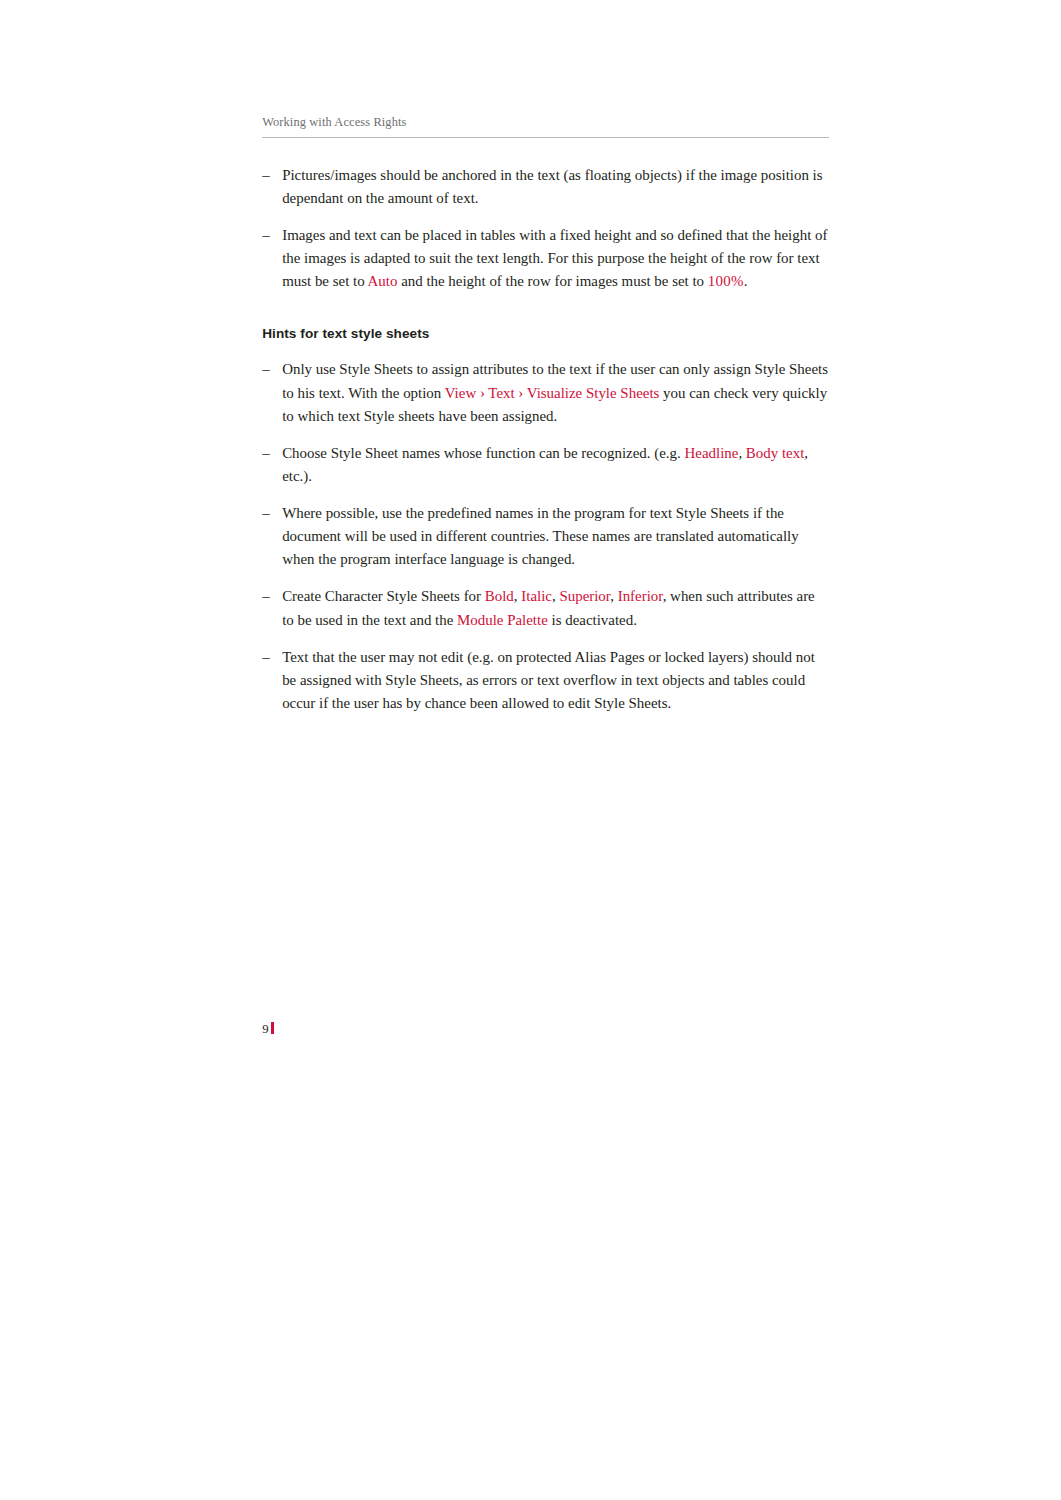Working with Access Rights
Pictures/images should be anchored in the text (as floating objects) if the image position is dependant on the amount of text.
Images and text can be placed in tables with a fixed height and so defined that the height of the images is adapted to suit the text length. For this purpose the height of the row for text must be set to Auto and the height of the row for images must be set to 100%.
Hints for text style sheets
Only use Style Sheets to assign attributes to the text if the user can only assign Style Sheets to his text. With the option View › Text › Visualize Style Sheets you can check very quickly to which text Style sheets have been assigned.
Choose Style Sheet names whose function can be recognized. (e.g. Headline, Body text, etc.).
Where possible, use the predefined names in the program for text Style Sheets if the document will be used in different countries. These names are translated automatically when the program interface language is changed.
Create Character Style Sheets for Bold, Italic, Superior, Inferior, when such attributes are to be used in the text and the Module Palette is deactivated.
Text that the user may not edit (e.g. on protected Alias Pages or locked layers) should not be assigned with Style Sheets, as errors or text overflow in text objects and tables could occur if the user has by chance been allowed to edit Style Sheets.
9